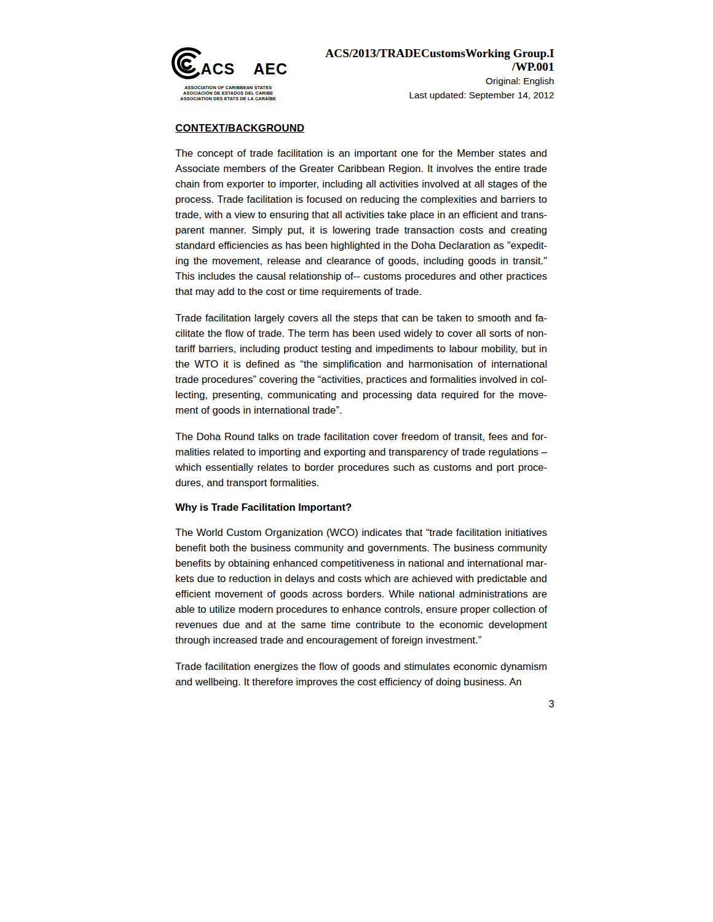ACS AEC
ASSOCIATION OF CARIBBEAN STATES
ASOCIACIÓN DE ESTADOS DEL CARIBE
ASSOCIATION DES ETATS DE LA CARAÏBE
ACS/2013/TRADECustomsWorking Group.I /WP.001
Original: English
Last updated: September 14, 2012
CONTEXT/BACKGROUND
The concept of trade facilitation is an important one for the Member states and Associate members of the Greater Caribbean Region. It involves the entire trade chain from exporter to importer, including all activities involved at all stages of the process. Trade facilitation is focused on reducing the complexities and barriers to trade, with a view to ensuring that all activities take place in an efficient and transparent manner. Simply put, it is lowering trade transaction costs and creating standard efficiencies as has been highlighted in the Doha Declaration as "expediting the movement, release and clearance of goods, including goods in transit." This includes the causal relationship of-- customs procedures and other practices that may add to the cost or time requirements of trade.
Trade facilitation largely covers all the steps that can be taken to smooth and facilitate the flow of trade. The term has been used widely to cover all sorts of non-tariff barriers, including product testing and impediments to labour mobility, but in the WTO it is defined as “the simplification and harmonisation of international trade procedures” covering the “activities, practices and formalities involved in collecting, presenting, communicating and processing data required for the movement of goods in international trade”.
The Doha Round talks on trade facilitation cover freedom of transit, fees and formalities related to importing and exporting and transparency of trade regulations – which essentially relates to border procedures such as customs and port procedures, and transport formalities.
Why is Trade Facilitation Important?
The World Custom Organization (WCO) indicates that “trade facilitation initiatives benefit both the business community and governments. The business community benefits by obtaining enhanced competitiveness in national and international markets due to reduction in delays and costs which are achieved with predictable and efficient movement of goods across borders. While national administrations are able to utilize modern procedures to enhance controls, ensure proper collection of revenues due and at the same time contribute to the economic development through increased trade and encouragement of foreign investment.”
Trade facilitation energizes the flow of goods and stimulates economic dynamism and wellbeing. It therefore improves the cost efficiency of doing business. An
3